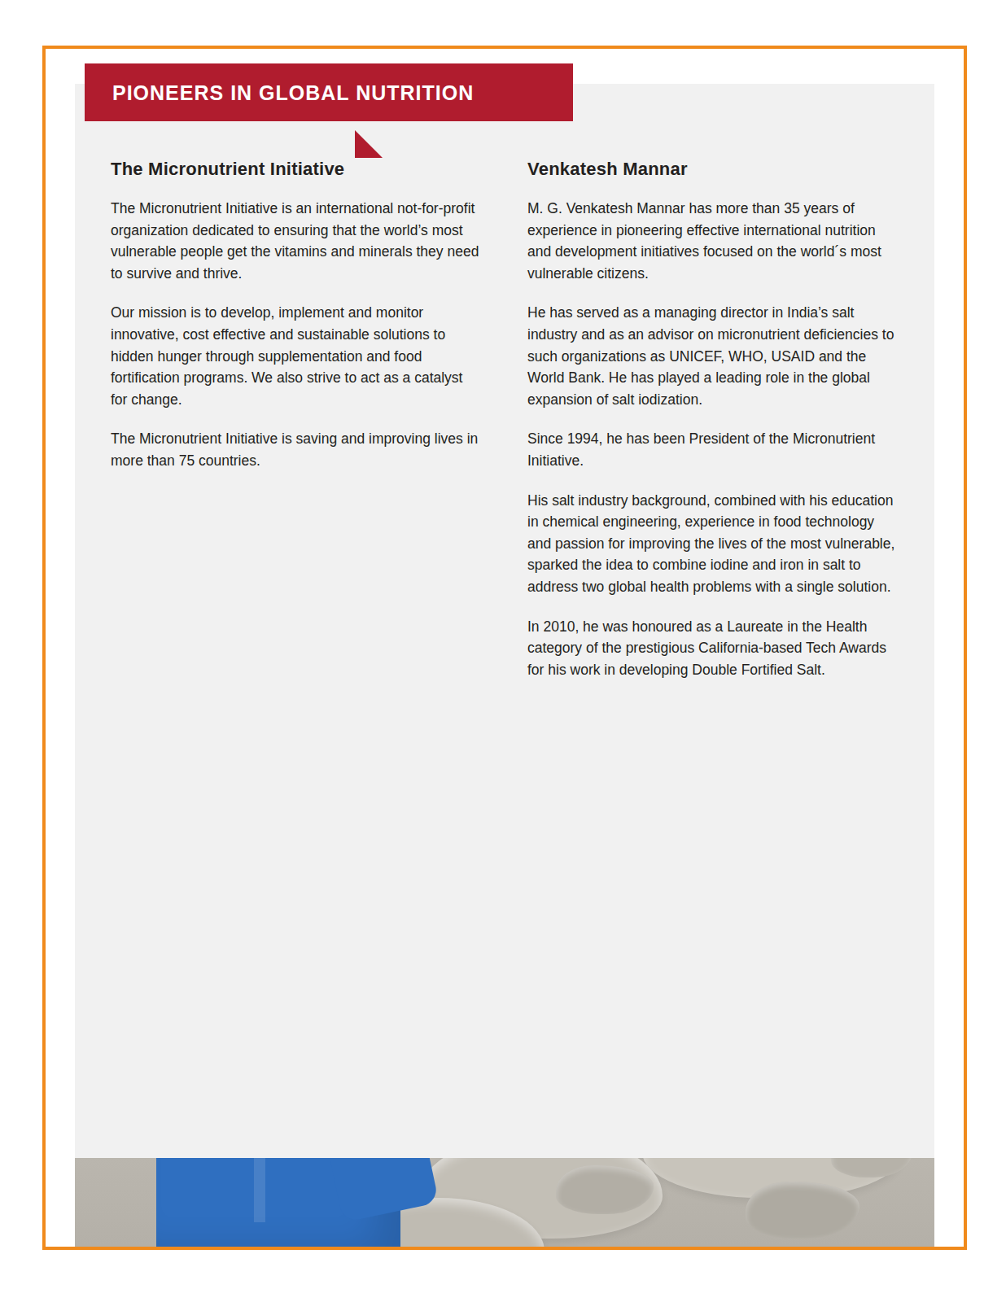Pioneers in Global Nutrition
The Micronutrient Initiative
The Micronutrient Initiative is an international not-for-profit organization dedicated to ensuring that the world’s most vulnerable people get the vitamins and minerals they need to survive and thrive.
Our mission is to develop, implement and monitor innovative, cost effective and sustainable solutions to hidden hunger through supplementation and food fortification programs. We also strive to act as a catalyst for change.
The Micronutrient Initiative is saving and improving lives in more than 75 countries.
Venkatesh Mannar
M. G. Venkatesh Mannar has more than 35 years of experience in pioneering effective international nutrition and development initiatives focused on the world´s most vulnerable citizens.
He has served as a managing director in India’s salt industry and as an advisor on micronutrient deficiencies to such organizations as UNICEF, WHO, USAID and the World Bank. He has played a leading role in the global expansion of salt iodization.
Since 1994, he has been President of the Micronutrient Initiative.
His salt industry background, combined with his education in chemical engineering, experience in food technology and passion for improving the lives of the most vulnerable, sparked the idea to combine iodine and iron in salt to address two global health problems with a single solution.
In 2010, he was honoured as a Laureate in the Health category of the prestigious California-based Tech Awards for his work in developing Double Fortified Salt.